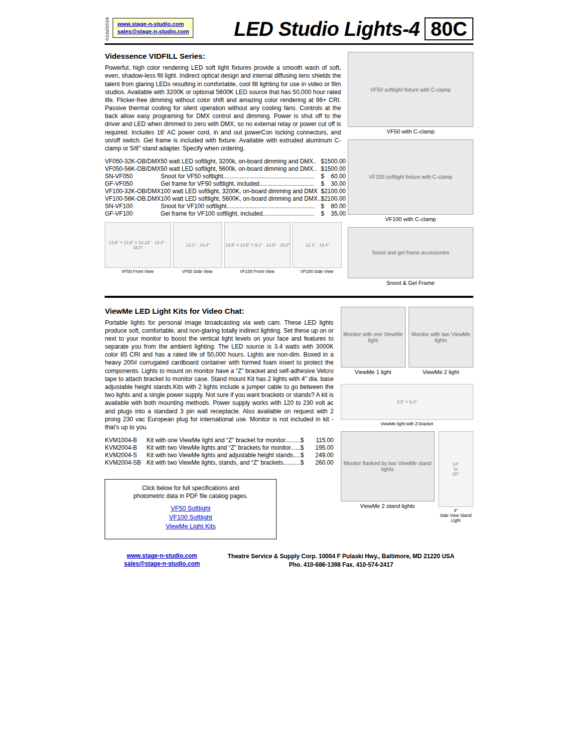03Jul2016
www.stage-n-studio.com sales@stage-n-studio.com
LED Studio Lights-4
80C
Videssence VIDFILL Series:
Powerful, high color rendering LED soft light fixtures provide a smooth wash of soft, even, shadow-less fill light. Indirect optical design and internal diffusing lens shields the talent from glaring LEDs resulting in comfortable, cool fill lighting for use in video or film studios. Available with 3200K or optional 5600K LED source that has 50,000 hour rated life. Flicker-free dimming without color shift and amazing color rendering at 96+ CRI. Passive thermal cooling for silent operation without any cooling fans. Controls at the back allow easy programing for DMX control and dimming. Power is shut off to the driver and LED when dimmed to zero with DMX, so no external relay or power cut off is required. Includes 16' AC power cord, in and out powerCon locking connectors, and on/off switch. Gel frame is included with fixture. Available with extruded aluminum C-clamp or 5/8" stand adapter. Specify when ordering.
| VF050-32K-OB/DMX | 50 watt LED softlight, 3200k, on-board dimming and DMX .. | $ | 1500.00 |
| VF050-56K-OB/DMX | 50 watt LED softlight, 5600k, on-board dimming and DMX .. | $ | 1500.00 |
| SN-VF050 | Snoot for VF50 softlight ....................................................... | $ | 60.00 |
| GF-VF050 | Gel frame for VF50 softlight, included ................................. | $ | 30.00 |
| VF100-32K-OB/DMX | 100 watt LED softlight, 3200K, on-board dimming and DMX | $ | 2100.00 |
| VF100-56K-OB.DMX | 100 watt LED softlight, 5600K, on-board dimming and DMX .. | $ | 2100.00 |
| SN-VF100 | Snoot for VF100 softlight ..................................................... | $ | 80.00 |
| GF-VF100 | Gel frame for VF100 softlight, included ............................... | $ | 35.00 |
13.9" × 13.6" × 14.13" · 12.0" · 15.0"
VF50 Front View
12.1" · 13.4"
VF50 Side View
13.9" × 13.6" × 9.1" · 12.0" · 15.0"
VF100 Front View
12.1" · 13.4"
VF100 Side View
VF50 softlight fixture with C-clamp
VF50 with C-clamp
VF100 softlight fixture with C-clamp
VF100 with C-clamp
Snoot and gel frame accessories
Snoot & Gel Frame
ViewMe LED Light Kits for Video Chat:
Portable lights for personal image broadcasting via web cam. These LED lights produce soft, comfortable, and non-glaring totally indirect lighting. Set these up on or next to your monitor to boost the vertical light levels on your face and features to separate you from the ambient lighting. The LED source is 3.4 watts with 3000K color 85 CRI and has a rated life of 50,000 hours. Lights are non-dim. Boxed in a heavy 200# corrugated cardboard container with formed foam insert to protect the components. Lights to mount on monitor have a “Z” bracket and self-adhesive Velcro tape to attach bracket to monitor case. Stand mount Kit has 2 lights with 4" dia. base adjustable height stands.Kits with 2 lights include a jumper cable to go between the two lights and a single power supply. Not sure if you want brackets or stands? A kit is available with both mounting methods. Power supply works with 120 to 230 volt ac and plugs into a standard 3 pin wall receptacle. Also available on request with 2 prong 230 vac European plug for international use. Monitor is not included in kit - that’s up to you.
| KVM1004-B | Kit with one ViewMe light and “Z” bracket for monitor ......... | $ | 115.00 |
| KVM2004-B | Kit with two ViewMe lights and “Z” brackets for monitor ...... | $ | 195.00 |
| KVM2004-S | Kit with two ViewMe lights and adjustable height stands .... | $ | 249.00 |
| KVM2004-SB | Kit with two ViewMe lights, stands, and “Z” brackets .......... | $ | 260.00 |
Click below for full specifications and
photometric data in PDF file catalog pages.
VF50 Softlight VF100 Softlight ViewMe Light Kits
Monitor with one ViewMe light
ViewMe 1 light
Monitor with two ViewMe lights
ViewMe 2 light
3.5" × 6.4"
ViewMe light with Z-bracket
Monitor flanked by two ViewMe stand lights
ViewMe 2 stand lights
14"
to
20"
4"
Side View Stand Light
www.stage-n-studio.com sales@stage-n-studio.com
Theatre Service & Supply Corp. 10004 F Pulaski Hwy., Baltimore, MD 21220 USA
Pho. 410-686-1398 Fax. 410-574-2417